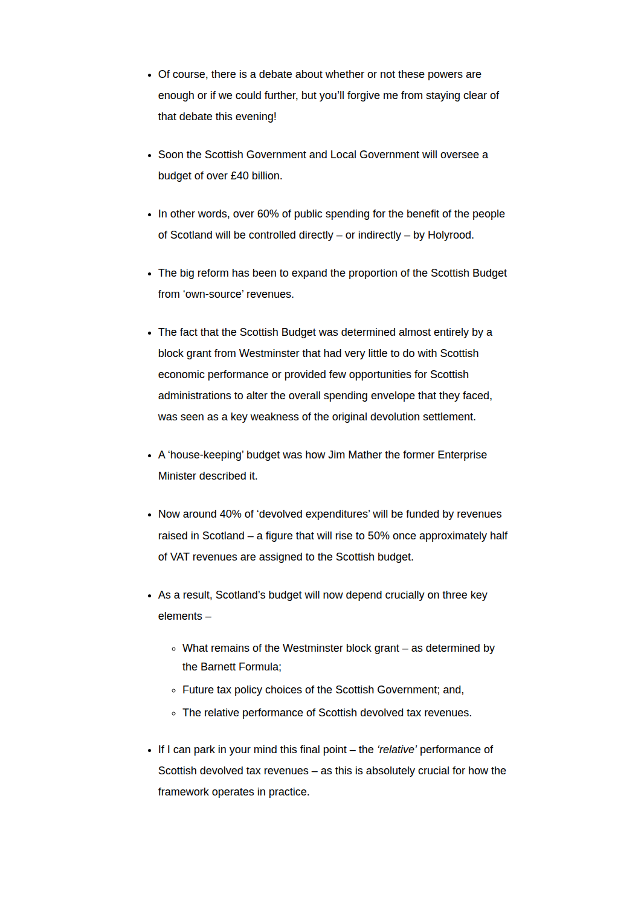Of course, there is a debate about whether or not these powers are enough or if we could further, but you’ll forgive me from staying clear of that debate this evening!
Soon the Scottish Government and Local Government will oversee a budget of over £40 billion.
In other words, over 60% of public spending for the benefit of the people of Scotland will be controlled directly – or indirectly – by Holyrood.
The big reform has been to expand the proportion of the Scottish Budget from ‘own-source’ revenues.
The fact that the Scottish Budget was determined almost entirely by a block grant from Westminster that had very little to do with Scottish economic performance or provided few opportunities for Scottish administrations to alter the overall spending envelope that they faced, was seen as a key weakness of the original devolution settlement.
A ‘house-keeping’ budget was how Jim Mather the former Enterprise Minister described it.
Now around 40% of ‘devolved expenditures’ will be funded by revenues raised in Scotland – a figure that will rise to 50% once approximately half of VAT revenues are assigned to the Scottish budget.
As a result, Scotland’s budget will now depend crucially on three key elements –
What remains of the Westminster block grant – as determined by the Barnett Formula;
Future tax policy choices of the Scottish Government; and,
The relative performance of Scottish devolved tax revenues.
If I can park in your mind this final point – the ‘relative’ performance of Scottish devolved tax revenues – as this is absolutely crucial for how the framework operates in practice.